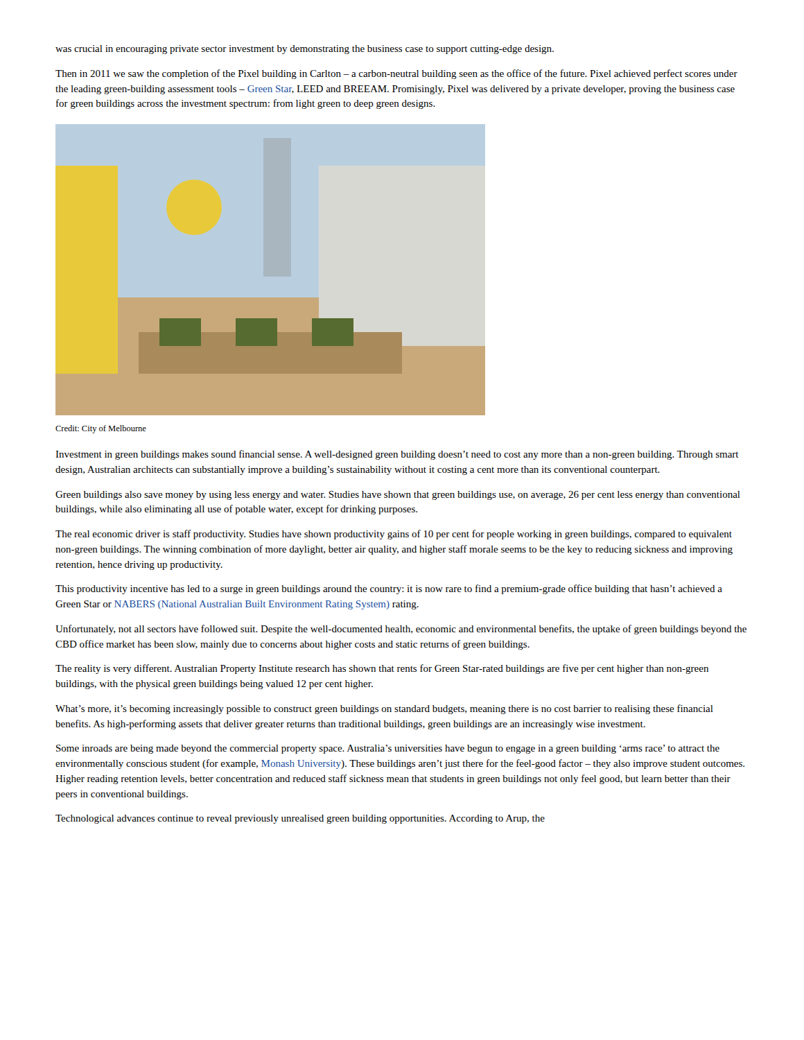was crucial in encouraging private sector investment by demonstrating the business case to support cutting-edge design.
Then in 2011 we saw the completion of the Pixel building in Carlton – a carbon-neutral building seen as the office of the future. Pixel achieved perfect scores under the leading green-building assessment tools – Green Star, LEED and BREEAM. Promisingly, Pixel was delivered by a private developer, proving the business case for green buildings across the investment spectrum: from light green to deep green designs.
Credit: City of Melbourne
Investment in green buildings makes sound financial sense. A well-designed green building doesn’t need to cost any more than a non-green building. Through smart design, Australian architects can substantially improve a building’s sustainability without it costing a cent more than its conventional counterpart.
Green buildings also save money by using less energy and water. Studies have shown that green buildings use, on average, 26 per cent less energy than conventional buildings, while also eliminating all use of potable water, except for drinking purposes.
The real economic driver is staff productivity. Studies have shown productivity gains of 10 per cent for people working in green buildings, compared to equivalent non-green buildings. The winning combination of more daylight, better air quality, and higher staff morale seems to be the key to reducing sickness and improving retention, hence driving up productivity.
This productivity incentive has led to a surge in green buildings around the country: it is now rare to find a premium-grade office building that hasn’t achieved a Green Star or NABERS (National Australian Built Environment Rating System) rating.
Unfortunately, not all sectors have followed suit. Despite the well-documented health, economic and environmental benefits, the uptake of green buildings beyond the CBD office market has been slow, mainly due to concerns about higher costs and static returns of green buildings.
The reality is very different. Australian Property Institute research has shown that rents for Green Star-rated buildings are five per cent higher than non-green buildings, with the physical green buildings being valued 12 per cent higher.
What’s more, it’s becoming increasingly possible to construct green buildings on standard budgets, meaning there is no cost barrier to realising these financial benefits. As high-performing assets that deliver greater returns than traditional buildings, green buildings are an increasingly wise investment.
Some inroads are being made beyond the commercial property space. Australia’s universities have begun to engage in a green building ‘arms race’ to attract the environmentally conscious student (for example, Monash University). These buildings aren’t just there for the feel-good factor – they also improve student outcomes. Higher reading retention levels, better concentration and reduced staff sickness mean that students in green buildings not only feel good, but learn better than their peers in conventional buildings.
Technological advances continue to reveal previously unrealised green building opportunities. According to Arup, the